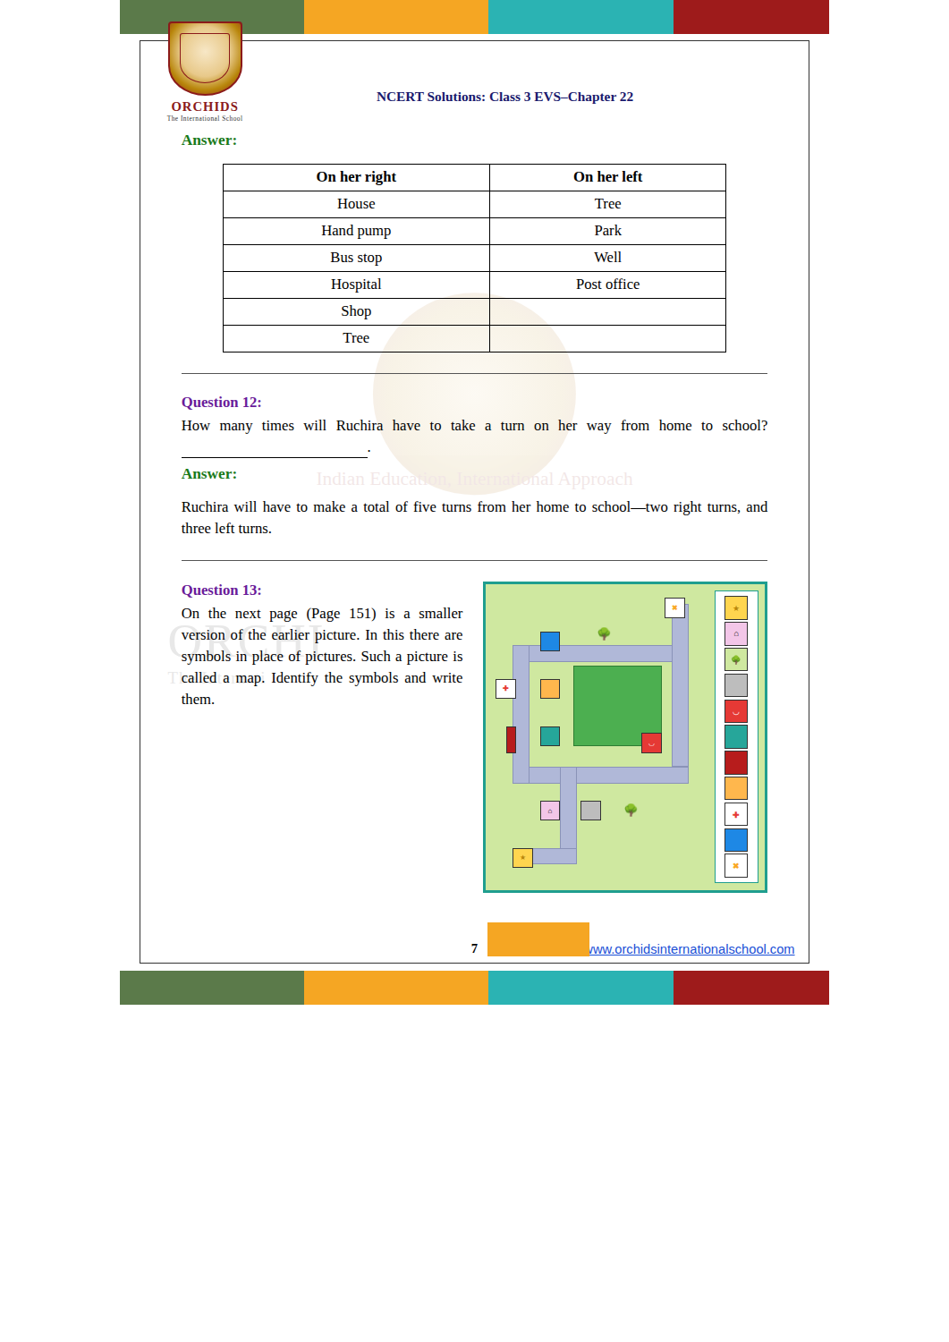ORCHIDS
The International School
NCERT Solutions: Class 3 EVS–Chapter 22
Indian Education, International Approach
ORCHIThe Internati
Answer:
| On her right | On her left |
| --- | --- |
| House | Tree |
| Hand pump | Park |
| Bus stop | Well |
| Hospital | Post office |
| Shop | |
| Tree | |
Question 12:
How many times will Ruchira have to take a turn on her way from home to school? .
Answer:
Ruchira will have to make a total of five turns from her home to school—two right turns, and three left turns.
Question 13:
On the next page (Page 151) is a smaller version of the earlier picture. In this there are symbols in place of pictures. Such a picture is called a map. Identify the symbols and write them.
✖
🌳
✚
◡
⌂
🌳
★
★
⌂
🌳
◡
✚
✖
7 www.orchidsinternationalschool.com